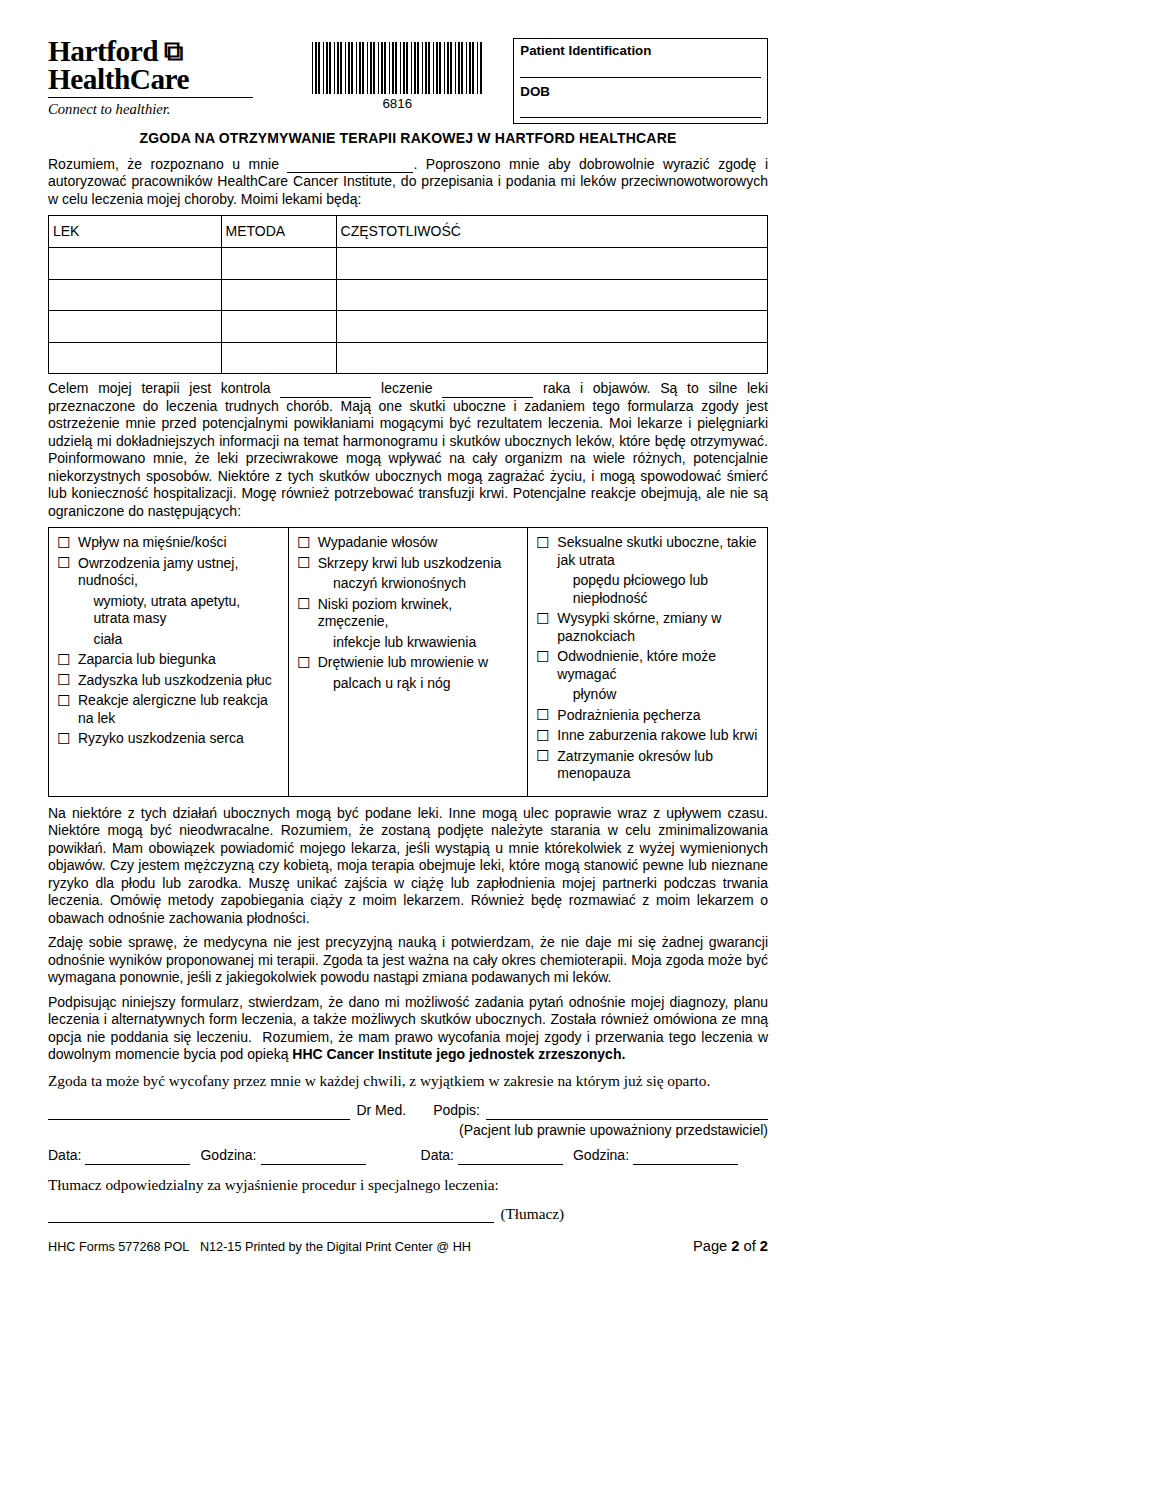Hartford⧉
HealthCare
Connect to healthier.
6816
Patient Identification
DOB
ZGODA NA OTRZYMYWANIE TERAPII RAKOWEJ W HARTFORD HEALTHCARE
Rozumiem, że rozpoznano u mnie . Poproszono mnie aby dobrowolnie wyrazić zgodę i autoryzować pracowników HealthCare Cancer Institute, do przepisania i podania mi leków przeciwnowotworowych w celu leczenia mojej choroby. Moimi lekami będą:
| LEK | METODA | CZĘSTOTLIWOŚĆ |
| --- | --- | --- |
Celem mojej terapii jest kontrola leczenie raka i objawów. Są to silne leki przeznaczone do leczenia trudnych chorób. Mają one skutki uboczne i zadaniem tego formularza zgody jest ostrzeżenie mnie przed potencjalnymi powikłaniami mogącymi być rezultatem leczenia. Moi lekarze i pielęgniarki udzielą mi dokładniejszych informacji na temat harmonogramu i skutków ubocznych leków, które będę otrzymywać. Poinformowano mnie, że leki przeciwrakowe mogą wpływać na cały organizm na wiele różnych, potencjalnie niekorzystnych sposobów. Niektóre z tych skutków ubocznych mogą zagrażać życiu, i mogą spowodować śmierć lub konieczność hospitalizacji. Mogę również potrzebować transfuzji krwi. Potencjalne reakcje obejmują, ale nie są ograniczone do następujących:
| Wpływ na mięśnie/kości Owrzodzenia jamy ustnej, nudności, wymioty, utrata apetytu, utrata masy ciała Zaparcia lub biegunka Zadyszka lub uszkodzenia płuc Reakcje alergiczne lub reakcja na lek Ryzyko uszkodzenia serca | Wypadanie włosów Skrzepy krwi lub uszkodzenia naczyń krwionośnych Niski poziom krwinek, zmęczenie, infekcje lub krwawienia Drętwienie lub mrowienie w palcach u rąk i nóg | Seksualne skutki uboczne, takie jak utrata popędu płciowego lub niepłodność Wysypki skórne, zmiany w paznokciach Odwodnienie, które może wymagać płynów Podrażnienia pęcherza Inne zaburzenia rakowe lub krwi Zatrzymanie okresów lub menopauza |
Na niektóre z tych działań ubocznych mogą być podane leki. Inne mogą ulec poprawie wraz z upływem czasu. Niektóre mogą być nieodwracalne. Rozumiem, że zostaną podjęte należyte starania w celu zminimalizowania powikłań. Mam obowiązek powiadomić mojego lekarza, jeśli wystąpią u mnie którekolwiek z wyżej wymienionych objawów. Czy jestem mężczyzną czy kobietą, moja terapia obejmuje leki, które mogą stanowić pewne lub nieznane ryzyko dla płodu lub zarodka. Muszę unikać zajścia w ciążę lub zapłodnienia mojej partnerki podczas trwania leczenia. Omówię metody zapobiegania ciąży z moim lekarzem. Również będę rozmawiać z moim lekarzem o obawach odnośnie zachowania płodności.
Zdaję sobie sprawę, że medycyna nie jest precyzyjną nauką i potwierdzam, że nie daje mi się żadnej gwarancji odnośnie wyników proponowanej mi terapii. Zgoda ta jest ważna na cały okres chemioterapii. Moja zgoda może być wymagana ponownie, jeśli z jakiegokolwiek powodu nastąpi zmiana podawanych mi leków.
Podpisując niniejszy formularz, stwierdzam, że dano mi możliwość zadania pytań odnośnie mojej diagnozy, planu leczenia i alternatywnych form leczenia, a także możliwych skutków ubocznych. Została również omówiona ze mną opcja nie poddania się leczeniu. Rozumiem, że mam prawo wycofania mojej zgody i przerwania tego leczenia w dowolnym momencie bycia pod opieką HHC Cancer Institute jego jednostek zrzeszonych.
Zgoda ta może być wycofany przez mnie w każdej chwili, z wyjątkiem w zakresie na którym już się oparto.
Dr Med. Podpis:
(Pacjent lub prawnie upoważniony przedstawiciel)
Data:
Godzina:
Data:
Godzina:
Tłumacz odpowiedzialny za wyjaśnienie procedur i specjalnego leczenia:
(Tłumacz)
HHC Forms 577268 POL N12-15 Printed by the Digital Print Center @ HH
Page 2 of 2